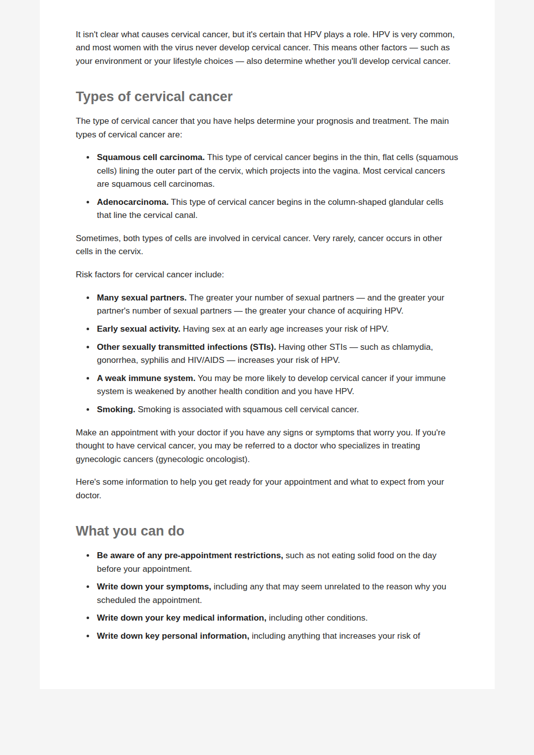It isn't clear what causes cervical cancer, but it's certain that HPV plays a role. HPV is very common, and most women with the virus never develop cervical cancer. This means other factors — such as your environment or your lifestyle choices — also determine whether you'll develop cervical cancer.
Types of cervical cancer
The type of cervical cancer that you have helps determine your prognosis and treatment. The main types of cervical cancer are:
Squamous cell carcinoma. This type of cervical cancer begins in the thin, flat cells (squamous cells) lining the outer part of the cervix, which projects into the vagina. Most cervical cancers are squamous cell carcinomas.
Adenocarcinoma. This type of cervical cancer begins in the column-shaped glandular cells that line the cervical canal.
Sometimes, both types of cells are involved in cervical cancer. Very rarely, cancer occurs in other cells in the cervix.
Risk factors for cervical cancer include:
Many sexual partners. The greater your number of sexual partners — and the greater your partner's number of sexual partners — the greater your chance of acquiring HPV.
Early sexual activity. Having sex at an early age increases your risk of HPV.
Other sexually transmitted infections (STIs). Having other STIs — such as chlamydia, gonorrhea, syphilis and HIV/AIDS — increases your risk of HPV.
A weak immune system. You may be more likely to develop cervical cancer if your immune system is weakened by another health condition and you have HPV.
Smoking. Smoking is associated with squamous cell cervical cancer.
Make an appointment with your doctor if you have any signs or symptoms that worry you. If you're thought to have cervical cancer, you may be referred to a doctor who specializes in treating gynecologic cancers (gynecologic oncologist).
Here's some information to help you get ready for your appointment and what to expect from your doctor.
What you can do
Be aware of any pre-appointment restrictions, such as not eating solid food on the day before your appointment.
Write down your symptoms, including any that may seem unrelated to the reason why you scheduled the appointment.
Write down your key medical information, including other conditions.
Write down key personal information, including anything that increases your risk of